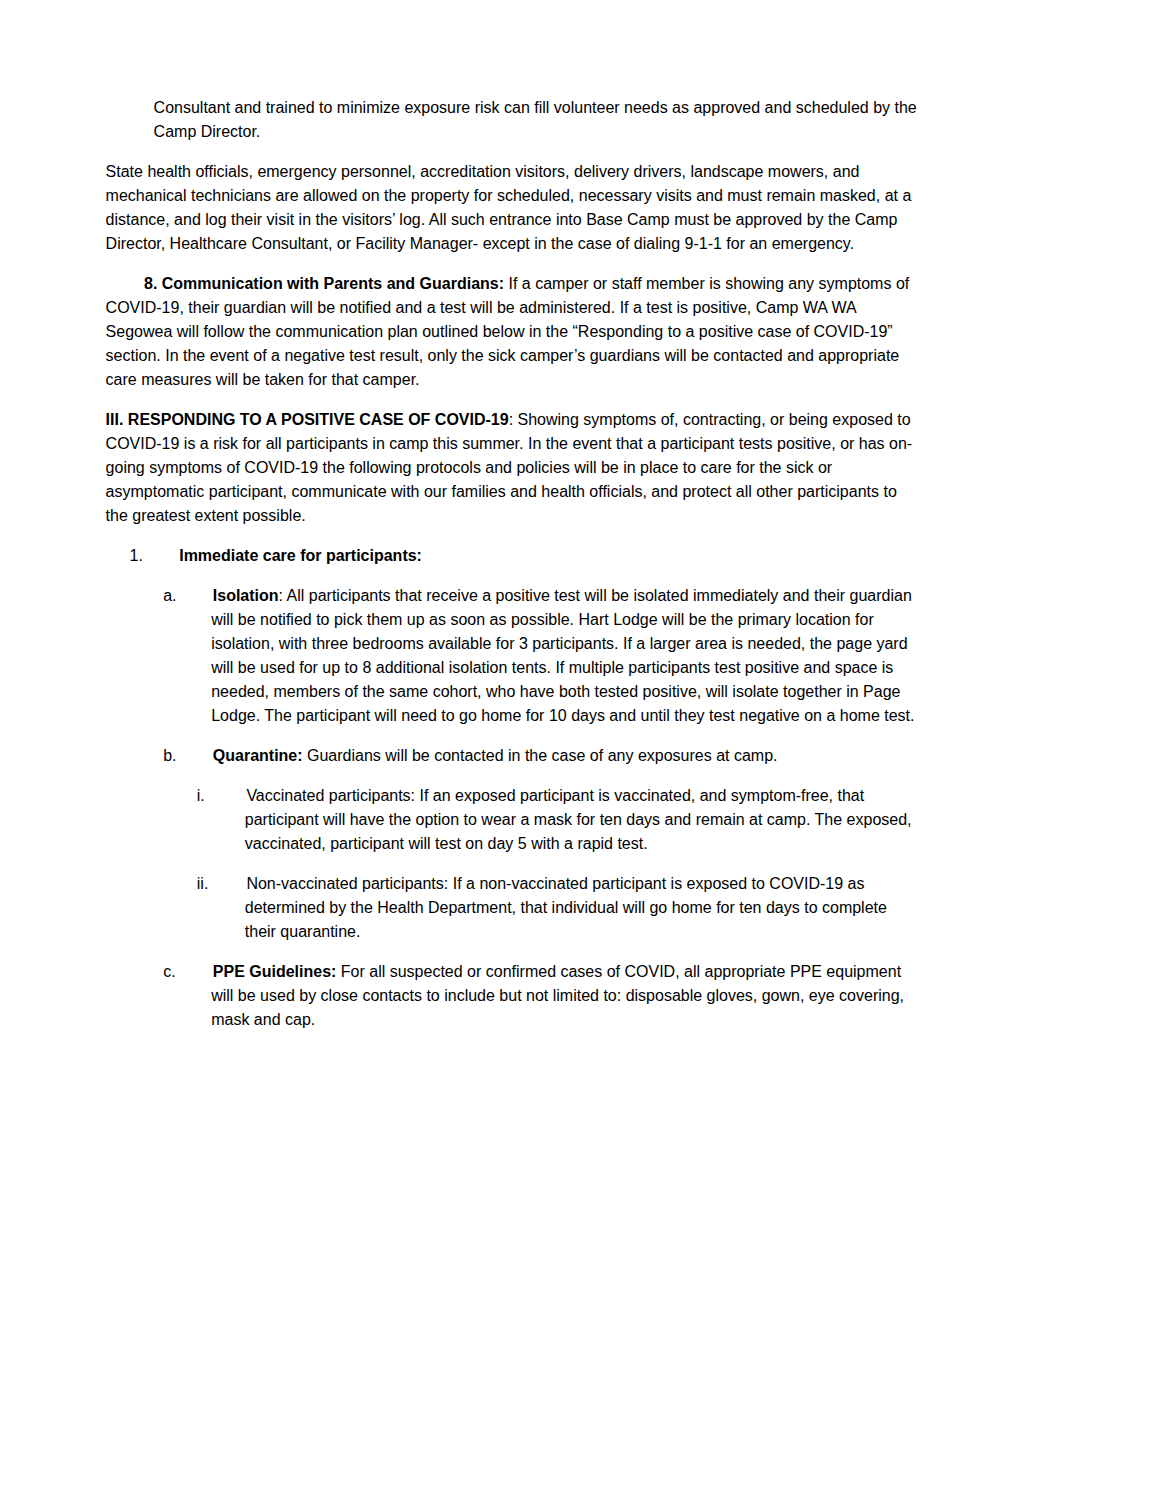Consultant and trained to minimize exposure risk can fill volunteer needs as approved and scheduled by the Camp Director.
State health officials, emergency personnel, accreditation visitors, delivery drivers, landscape mowers, and mechanical technicians are allowed on the property for scheduled, necessary visits and must remain masked, at a distance, and log their visit in the visitors’ log. All such entrance into Base Camp must be approved by the Camp Director, Healthcare Consultant, or Facility Manager- except in the case of dialing 9-1-1 for an emergency.
8. Communication with Parents and Guardians: If a camper or staff member is showing any symptoms of COVID-19, their guardian will be notified and a test will be administered. If a test is positive, Camp WA WA Segowea will follow the communication plan outlined below in the “Responding to a positive case of COVID-19” section. In the event of a negative test result, only the sick camper’s guardians will be contacted and appropriate care measures will be taken for that camper.
III. RESPONDING TO A POSITIVE CASE OF COVID-19: Showing symptoms of, contracting, or being exposed to COVID-19 is a risk for all participants in camp this summer. In the event that a participant tests positive, or has on-going symptoms of COVID-19 the following protocols and policies will be in place to care for the sick or asymptomatic participant, communicate with our families and health officials, and protect all other participants to the greatest extent possible.
1. Immediate care for participants:
a. Isolation: All participants that receive a positive test will be isolated immediately and their guardian will be notified to pick them up as soon as possible. Hart Lodge will be the primary location for isolation, with three bedrooms available for 3 participants. If a larger area is needed, the page yard will be used for up to 8 additional isolation tents. If multiple participants test positive and space is needed, members of the same cohort, who have both tested positive, will isolate together in Page Lodge. The participant will need to go home for 10 days and until they test negative on a home test.
b. Quarantine: Guardians will be contacted in the case of any exposures at camp.
i. Vaccinated participants: If an exposed participant is vaccinated, and symptom-free, that participant will have the option to wear a mask for ten days and remain at camp. The exposed, vaccinated, participant will test on day 5 with a rapid test.
ii. Non-vaccinated participants: If a non-vaccinated participant is exposed to COVID-19 as determined by the Health Department, that individual will go home for ten days to complete their quarantine.
c. PPE Guidelines: For all suspected or confirmed cases of COVID, all appropriate PPE equipment will be used by close contacts to include but not limited to: disposable gloves, gown, eye covering, mask and cap.